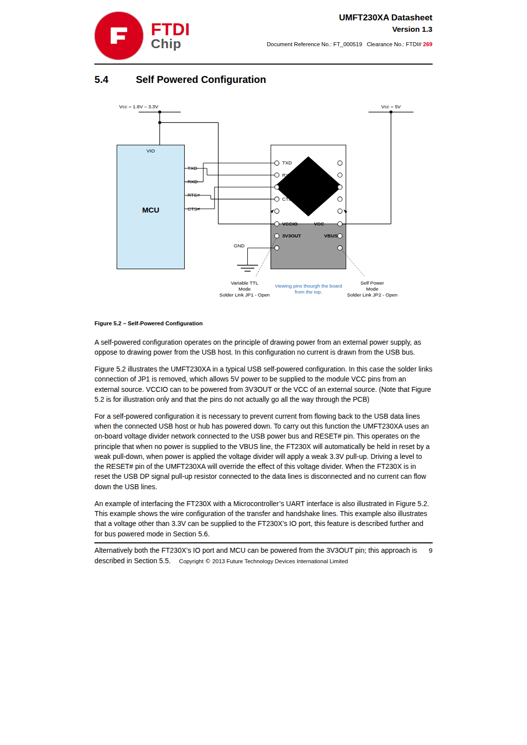FTDI
Chip
UMFT230XA Datasheet
Version 1.3
Document Reference No.: FT_000519 Clearance No.: FTDI# 269
5.4 Self Powered Configuration
Vcc = 1.8V – 3.3V Vcc = 5V VIO MCU TXD RXD RTS# CTS# TXD RXD RTS# CTS# VCCIO 3V3OUT VCC VBUS GND Variable TTL Mode Solder Link JP1 - Open Self Power Mode Solder Link JP2 - Open Viewing pins thourgh the board from the top.
Figure 5.2 – Self-Powered Configuration
A self-powered configuration operates on the principle of drawing power from an external power supply, as oppose to drawing power from the USB host. In this configuration no current is drawn from the USB bus.
Figure 5.2 illustrates the UMFT230XA in a typical USB self-powered configuration. In this case the solder links connection of JP1 is removed, which allows 5V power to be supplied to the module VCC pins from an external source. VCCIO can to be powered from 3V3OUT or the VCC of an external source. (Note that Figure 5.2 is for illustration only and that the pins do not actually go all the way through the PCB)
For a self-powered configuration it is necessary to prevent current from flowing back to the USB data lines when the connected USB host or hub has powered down. To carry out this function the UMFT230XA uses an on-board voltage divider network connected to the USB power bus and RESET# pin. This operates on the principle that when no power is supplied to the VBUS line, the FT230X will automatically be held in reset by a weak pull-down, when power is applied the voltage divider will apply a weak 3.3V pull-up. Driving a level to the RESET# pin of the UMFT230XA will override the effect of this voltage divider. When the FT230X is in reset the USB DP signal pull-up resistor connected to the data lines is disconnected and no current can flow down the USB lines.
An example of interfacing the FT230X with a Microcontroller’s UART interface is also illustrated in Figure 5.2. This example shows the wire configuration of the transfer and handshake lines. This example also illustrates that a voltage other than 3.3V can be supplied to the FT230X’s IO port, this feature is described further and for bus powered mode in Section 5.6.
Alternatively both the FT230X’s IO port and MCU can be powered from the 3V3OUT pin; this approach is described in Section 5.5.
9
Copyright © 2013 Future Technology Devices International Limited